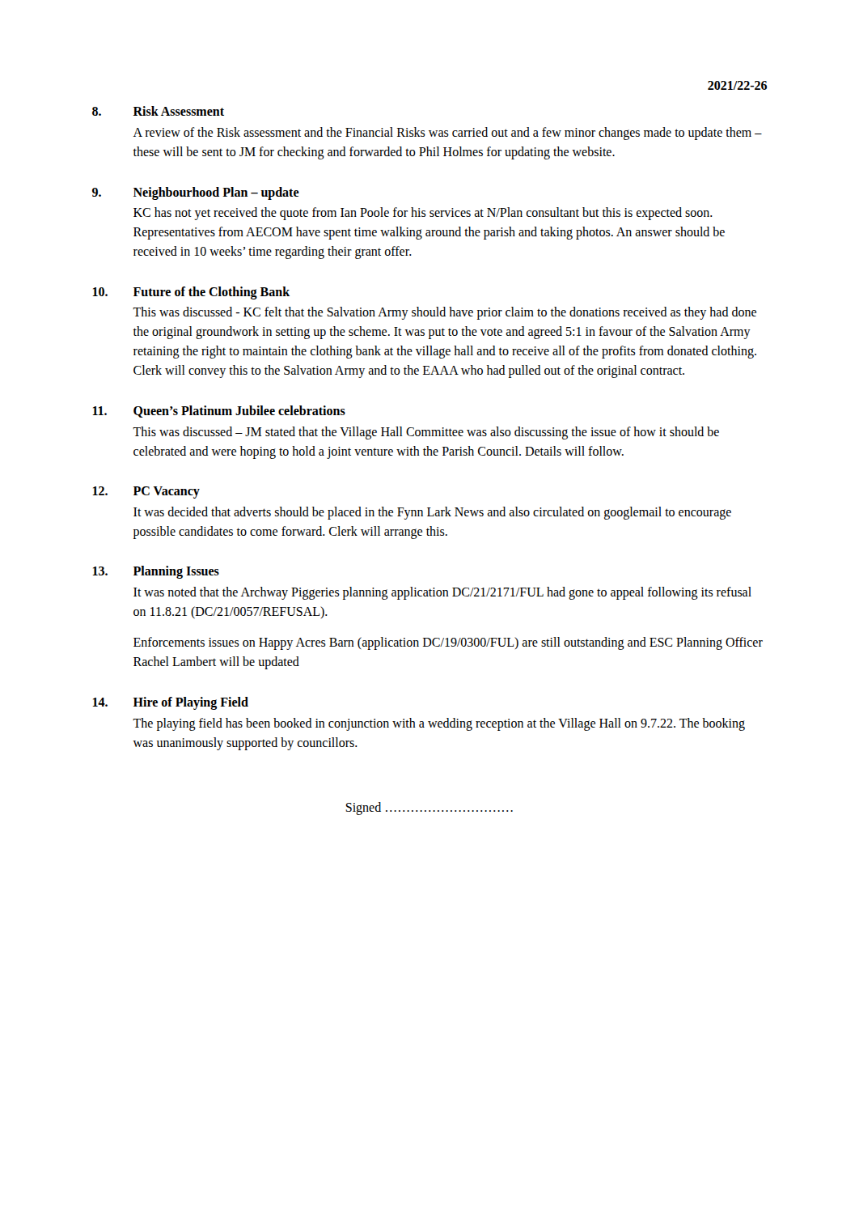2021/22-26
8. Risk Assessment
A review of the Risk assessment and the Financial Risks was carried out and a few minor changes made to update them – these will be sent to JM for checking and forwarded to Phil Holmes for updating the website.
9. Neighbourhood Plan – update
KC has not yet received the quote from Ian Poole for his services at N/Plan consultant but this is expected soon.
Representatives from AECOM have spent time walking around the parish and taking photos. An answer should be received in 10 weeks’ time regarding their grant offer.
10. Future of the Clothing Bank
This was discussed - KC felt that the Salvation Army should have prior claim to the donations received as they had done the original groundwork in setting up the scheme. It was put to the vote and agreed 5:1 in favour of the Salvation Army retaining the right to maintain the clothing bank at the village hall and to receive all of the profits from donated clothing. Clerk will convey this to the Salvation Army and to the EAAA who had pulled out of the original contract.
11. Queen’s Platinum Jubilee celebrations
This was discussed – JM stated that the Village Hall Committee was also discussing the issue of how it should be celebrated and were hoping to hold a joint venture with the Parish Council. Details will follow.
12. PC Vacancy
It was decided that adverts should be placed in the Fynn Lark News and also circulated on googlemail to encourage possible candidates to come forward. Clerk will arrange this.
13. Planning Issues
It was noted that the Archway Piggeries planning application DC/21/2171/FUL had gone to appeal following its refusal on 11.8.21 (DC/21/0057/REFUSAL).
Enforcements issues on Happy Acres Barn (application DC/19/0300/FUL) are still outstanding and ESC Planning Officer Rachel Lambert will be updated
14. Hire of Playing Field
The playing field has been booked in conjunction with a wedding reception at the Village Hall on 9.7.22. The booking was unanimously supported by councillors.
Signed …………………………